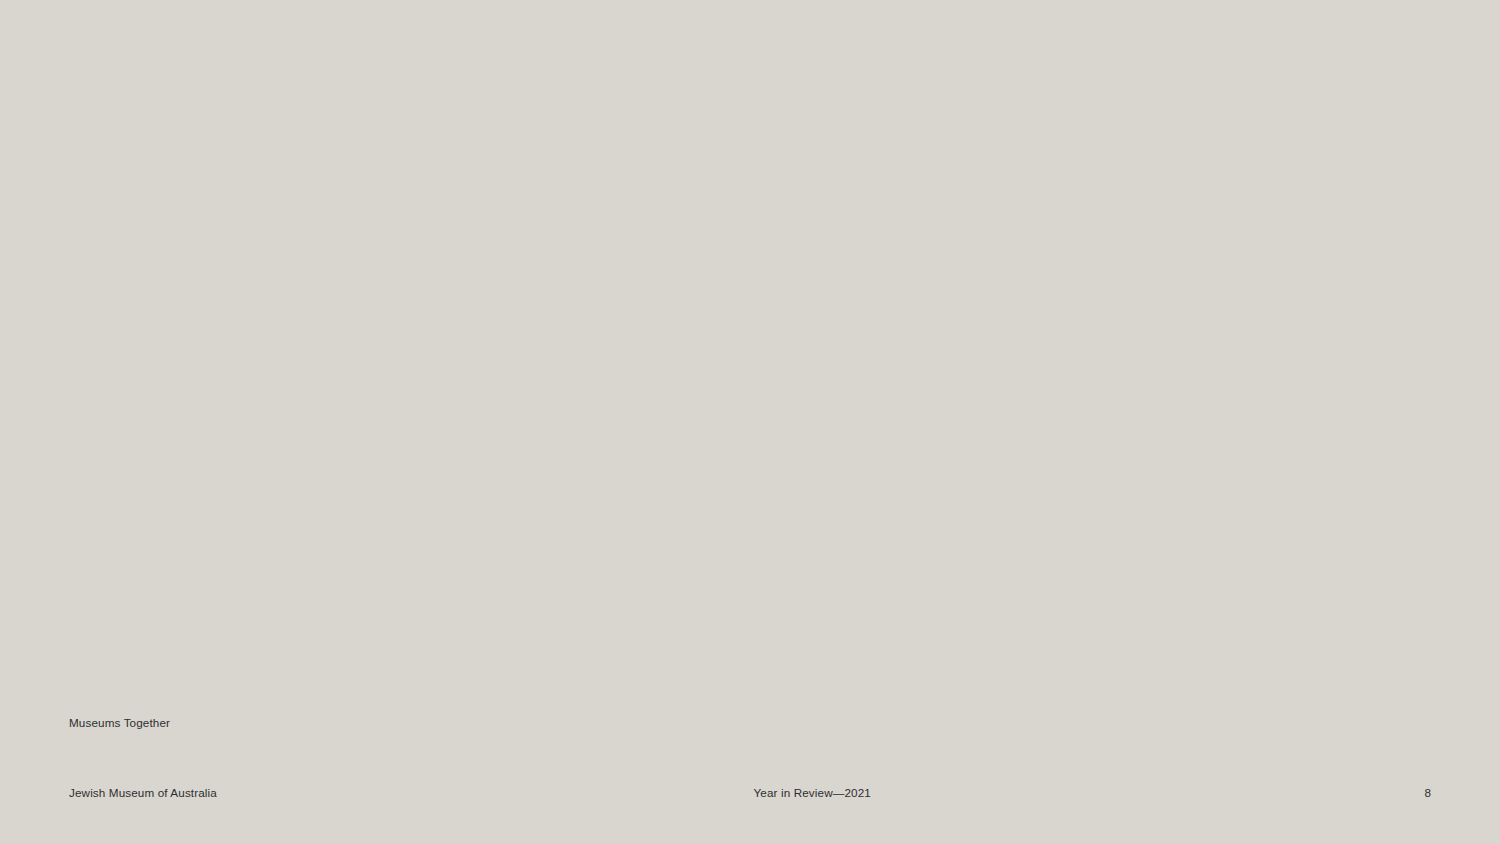Museums Together
Jewish Museum of Australia Year in Review—2021 8